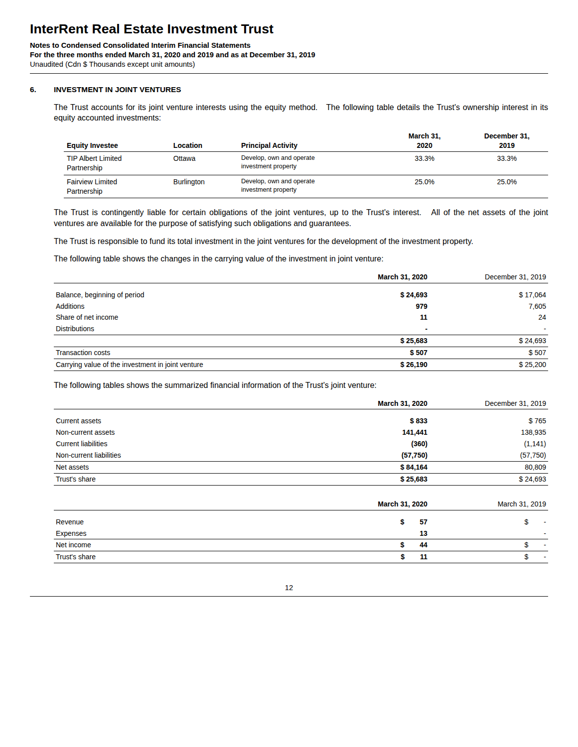InterRent Real Estate Investment Trust
Notes to Condensed Consolidated Interim Financial Statements
For the three months ended March 31, 2020 and 2019 and as at December 31, 2019
Unaudited (Cdn $ Thousands except unit amounts)
6. INVESTMENT IN JOINT VENTURES
The Trust accounts for its joint venture interests using the equity method. The following table details the Trust's ownership interest in its equity accounted investments:
| Equity Investee | Location | Principal Activity | March 31, 2020 | December 31, 2019 |
| --- | --- | --- | --- | --- |
| TIP Albert Limited Partnership | Ottawa | Develop, own and operate investment property | 33.3% | 33.3% |
| Fairview Limited Partnership | Burlington | Develop, own and operate investment property | 25.0% | 25.0% |
The Trust is contingently liable for certain obligations of the joint ventures, up to the Trust's interest. All of the net assets of the joint ventures are available for the purpose of satisfying such obligations and guarantees.
The Trust is responsible to fund its total investment in the joint ventures for the development of the investment property.
The following table shows the changes in the carrying value of the investment in joint venture:
| | March 31, 2020 | December 31, 2019 |
| --- | --- | --- |
| Balance, beginning of period | $ 24,693 | $ 17,064 |
| Additions | 979 | 7,605 |
| Share of net income | 11 | 24 |
| Distributions | - | - |
| | $ 25,683 | $ 24,693 |
| Transaction costs | $ 507 | $ 507 |
| Carrying value of the investment in joint venture | $ 26,190 | $ 25,200 |
The following tables shows the summarized financial information of the Trust's joint venture:
| | March 31, 2020 | December 31, 2019 |
| --- | --- | --- |
| Current assets | $ 833 | $ 765 |
| Non-current assets | 141,441 | 138,935 |
| Current liabilities | (360) | (1,141) |
| Non-current liabilities | (57,750) | (57,750) |
| Net assets | $ 84,164 | 80,809 |
| Trust's share | $ 25,683 | $ 24,693 |
| | March 31, 2020 | March 31, 2019 |
| --- | --- | --- |
| Revenue | $ 57 | $ - |
| Expenses | 13 | - |
| Net income | $ 44 | $ - |
| Trust's share | $ 11 | $ - |
12